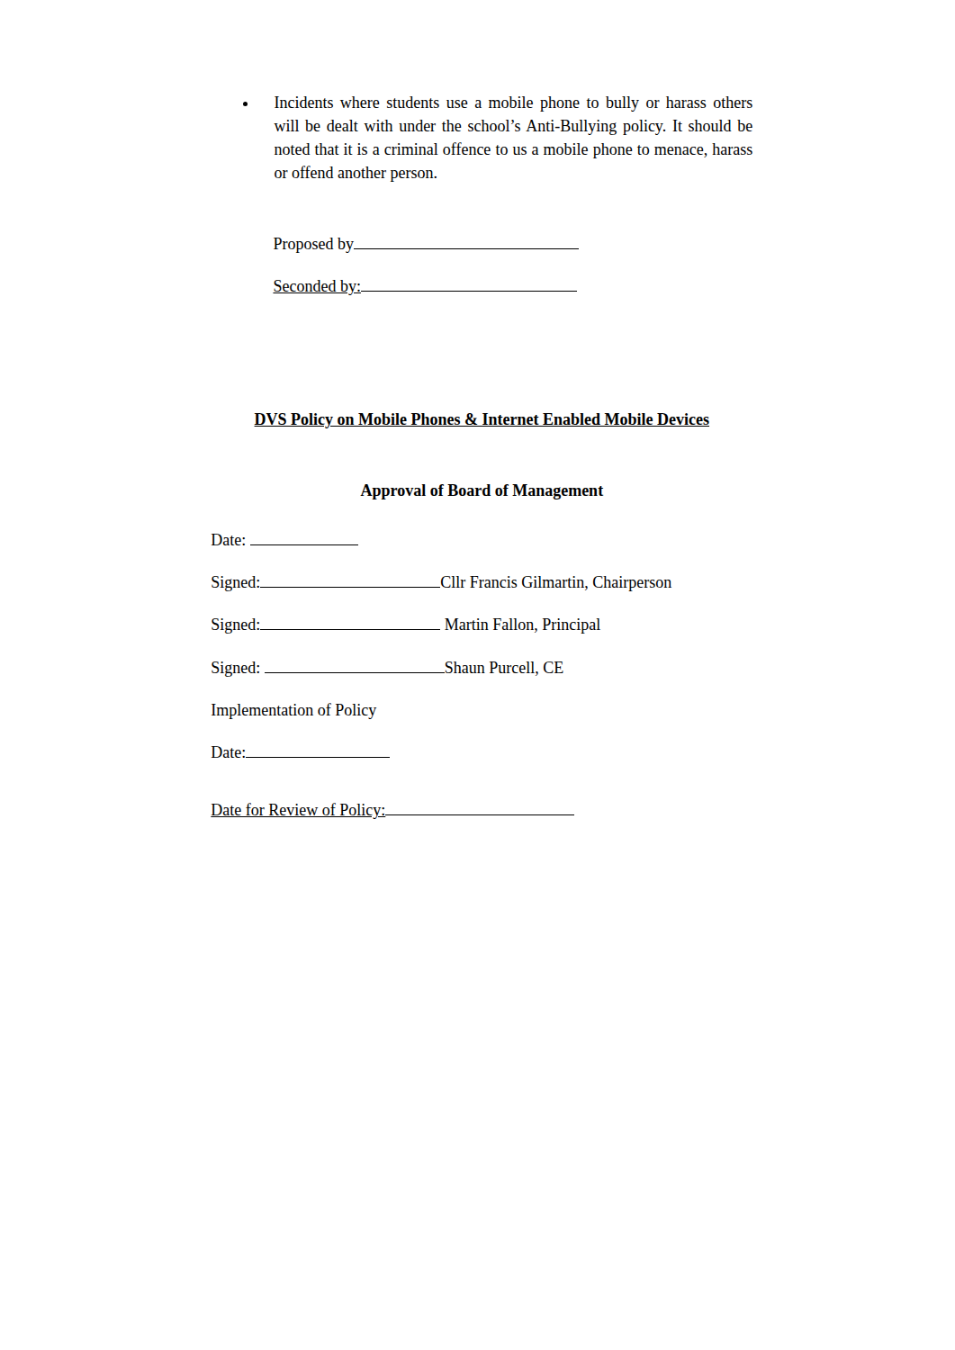Incidents where students use a mobile phone to bully or harass others will be dealt with under the school’s Anti-Bullying policy. It should be noted that it is a criminal offence to us a mobile phone to menace, harass or offend another person.
Proposed by
Seconded by:
DVS Policy on Mobile Phones & Internet Enabled Mobile Devices
Approval of Board of Management
Date:
Signed: Cllr Francis Gilmartin, Chairperson
Signed: Martin Fallon, Principal
Signed: Shaun Purcell, CE
Implementation of Policy
Date:
Date for Review of Policy: